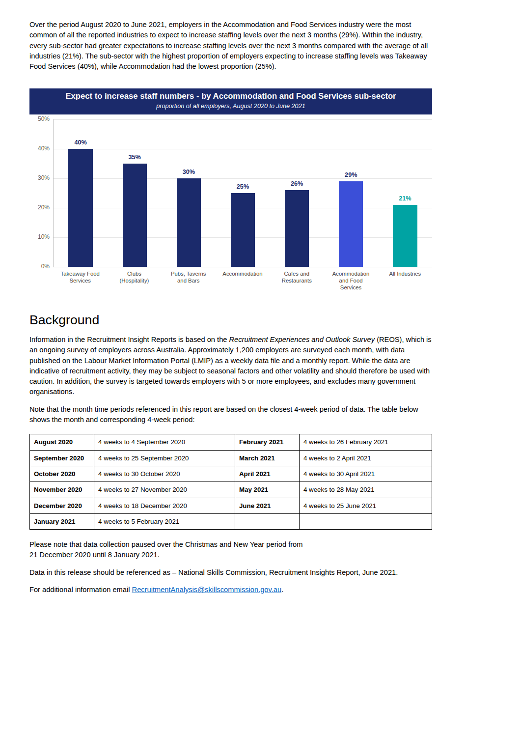Over the period August 2020 to June 2021, employers in the Accommodation and Food Services industry were the most common of all the reported industries to expect to increase staffing levels over the next 3 months (29%). Within the industry, every sub-sector had greater expectations to increase staffing levels over the next 3 months compared with the average of all industries (21%). The sub-sector with the highest proportion of employers expecting to increase staffing levels was Takeaway Food Services (40%), while Accommodation had the lowest proportion (25%).
Expect to increase staff numbers - by Accommodation and Food Services sub-sector proportion of all employers, August 2020 to June 2021
50%
40%
30%
20%
10%
0%
40%
35%
30%
25%
26%
29%
21%
Takeaway Food Services
Clubs (Hospitality)
Pubs, Taverns and Bars
Accommodation
Cafes and Restaurants
Acommodation and Food Services
All Industries
Background
Information in the Recruitment Insight Reports is based on the Recruitment Experiences and Outlook Survey (REOS), which is an ongoing survey of employers across Australia. Approximately 1,200 employers are surveyed each month, with data published on the Labour Market Information Portal (LMIP) as a weekly data file and a monthly report. While the data are indicative of recruitment activity, they may be subject to seasonal factors and other volatility and should therefore be used with caution. In addition, the survey is targeted towards employers with 5 or more employees, and excludes many government organisations.
Note that the month time periods referenced in this report are based on the closest 4-week period of data. The table below shows the month and corresponding 4-week period:
| August 2020 | 4 weeks to 4 September 2020 | February 2021 | 4 weeks to 26 February 2021 |
| September 2020 | 4 weeks to 25 September 2020 | March 2021 | 4 weeks to 2 April 2021 |
| October 2020 | 4 weeks to 30 October 2020 | April 2021 | 4 weeks to 30 April 2021 |
| November 2020 | 4 weeks to 27 November 2020 | May 2021 | 4 weeks to 28 May 2021 |
| December 2020 | 4 weeks to 18 December 2020 | June 2021 | 4 weeks to 25 June 2021 |
| January 2021 | 4 weeks to 5 February 2021 | | |
Please note that data collection paused over the Christmas and New Year period from
21 December 2020 until 8 January 2021.
Data in this release should be referenced as – National Skills Commission, Recruitment Insights Report, June 2021.
For additional information email RecruitmentAnalysis@skillscommission.gov.au.